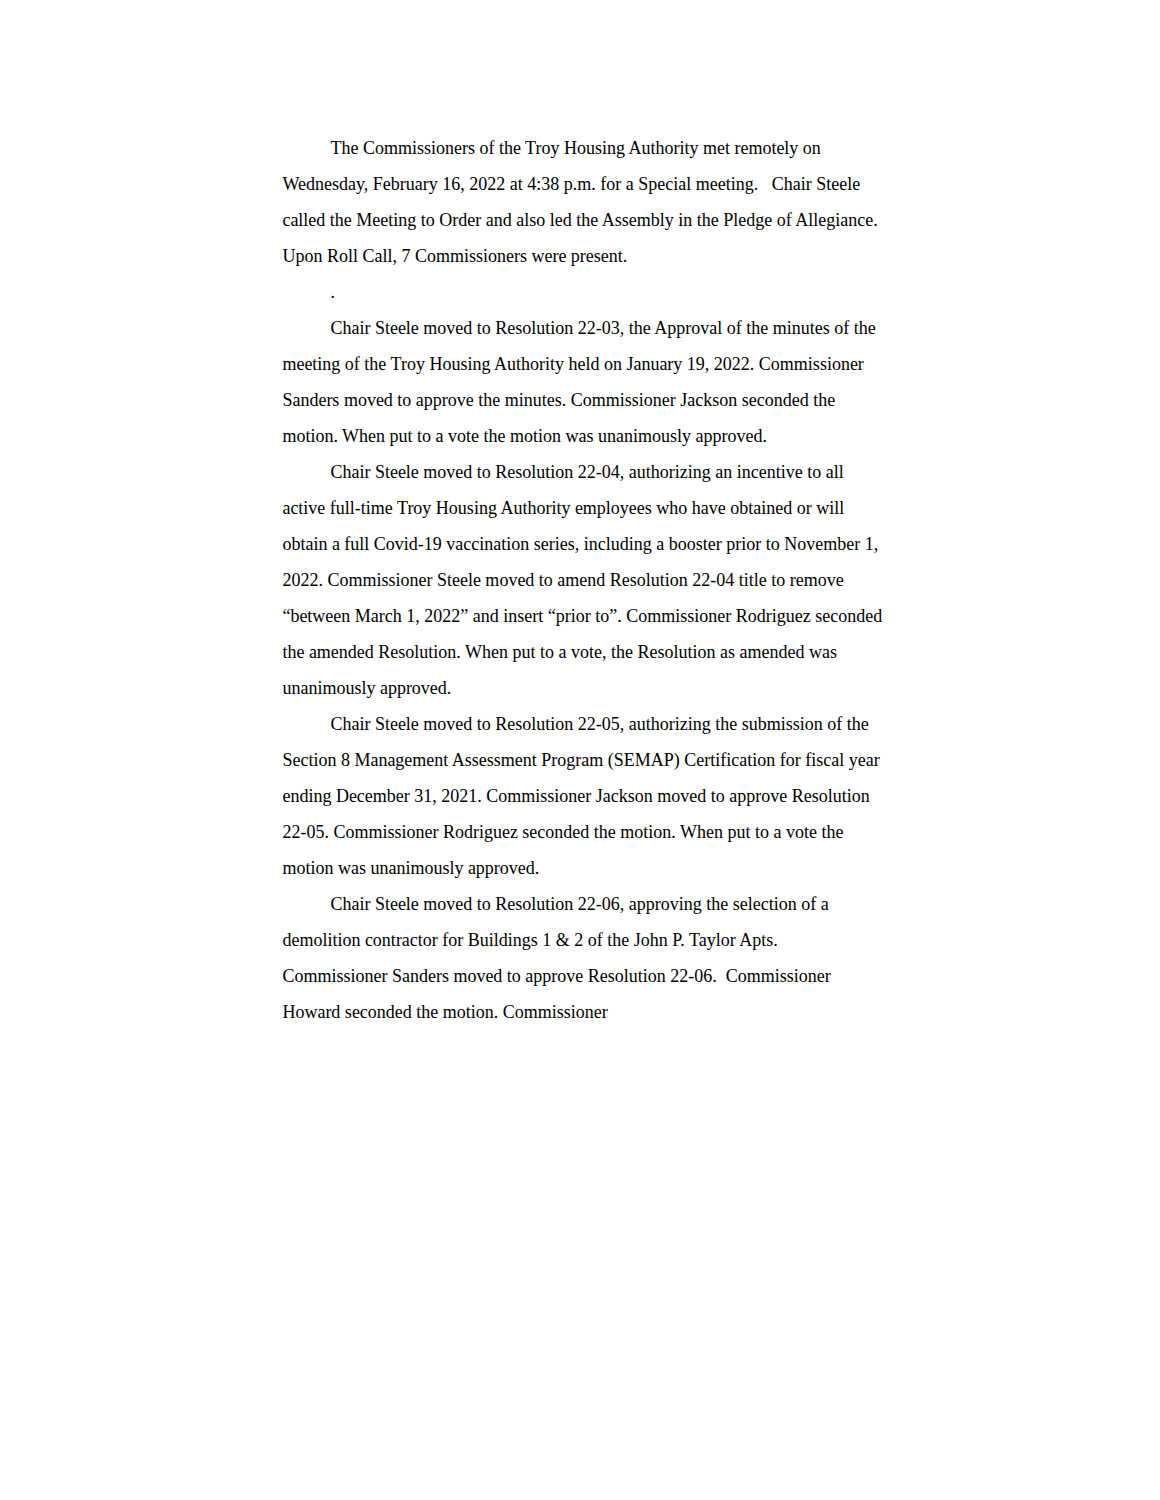The Commissioners of the Troy Housing Authority met remotely on Wednesday, February 16, 2022 at 4:38 p.m. for a Special meeting. Chair Steele called the Meeting to Order and also led the Assembly in the Pledge of Allegiance. Upon Roll Call, 7 Commissioners were present.
.
Chair Steele moved to Resolution 22-03, the Approval of the minutes of the meeting of the Troy Housing Authority held on January 19, 2022. Commissioner Sanders moved to approve the minutes. Commissioner Jackson seconded the motion. When put to a vote the motion was unanimously approved.
Chair Steele moved to Resolution 22-04, authorizing an incentive to all active full-time Troy Housing Authority employees who have obtained or will obtain a full Covid-19 vaccination series, including a booster prior to November 1, 2022. Commissioner Steele moved to amend Resolution 22-04 title to remove “between March 1, 2022” and insert “prior to”. Commissioner Rodriguez seconded the amended Resolution. When put to a vote, the Resolution as amended was unanimously approved.
Chair Steele moved to Resolution 22-05, authorizing the submission of the Section 8 Management Assessment Program (SEMAP) Certification for fiscal year ending December 31, 2021. Commissioner Jackson moved to approve Resolution 22-05. Commissioner Rodriguez seconded the motion. When put to a vote the motion was unanimously approved.
Chair Steele moved to Resolution 22-06, approving the selection of a demolition contractor for Buildings 1 & 2 of the John P. Taylor Apts. Commissioner Sanders moved to approve Resolution 22-06. Commissioner Howard seconded the motion. Commissioner